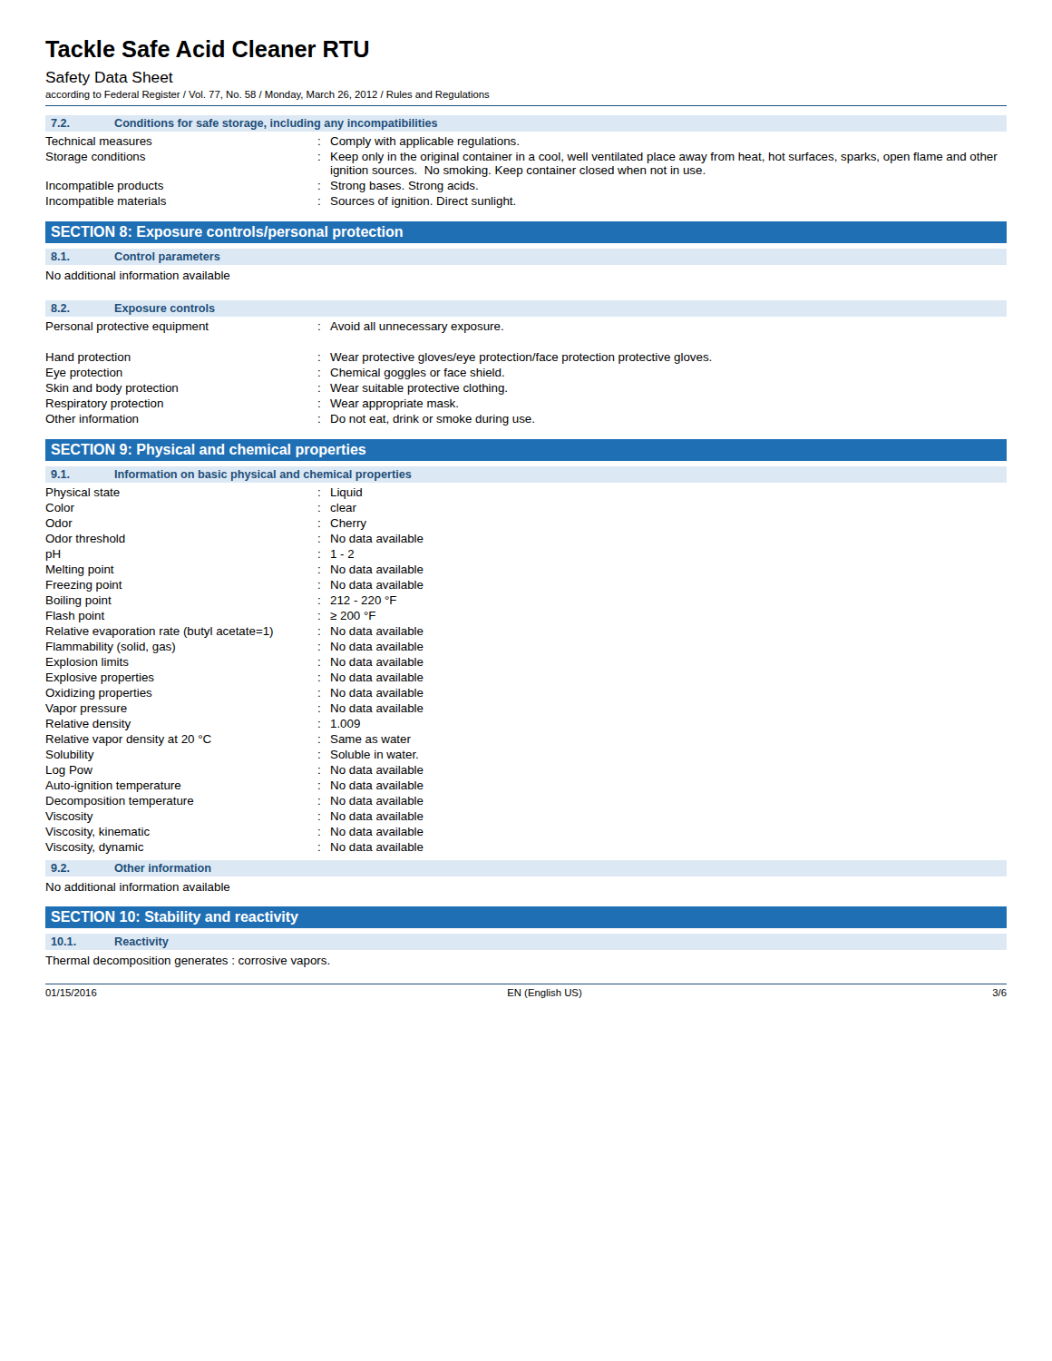Tackle Safe Acid Cleaner RTU
Safety Data Sheet
according to Federal Register / Vol. 77, No. 58 / Monday, March 26, 2012 / Rules and Regulations
7.2. Conditions for safe storage, including any incompatibilities
| Technical measures | : | Comply with applicable regulations. |
| Storage conditions | : | Keep only in the original container in a cool, well ventilated place away from heat, hot surfaces, sparks, open flame and other ignition sources. No smoking. Keep container closed when not in use. |
| Incompatible products | : | Strong bases. Strong acids. |
| Incompatible materials | : | Sources of ignition. Direct sunlight. |
SECTION 8: Exposure controls/personal protection
8.1. Control parameters
No additional information available
8.2. Exposure controls
| Personal protective equipment | : | Avoid all unnecessary exposure. |
| Hand protection | : | Wear protective gloves/eye protection/face protection protective gloves. |
| Eye protection | : | Chemical goggles or face shield. |
| Skin and body protection | : | Wear suitable protective clothing. |
| Respiratory protection | : | Wear appropriate mask. |
| Other information | : | Do not eat, drink or smoke during use. |
SECTION 9: Physical and chemical properties
9.1. Information on basic physical and chemical properties
| Physical state | : | Liquid |
| Color | : | clear |
| Odor | : | Cherry |
| Odor threshold | : | No data available |
| pH | : | 1 - 2 |
| Melting point | : | No data available |
| Freezing point | : | No data available |
| Boiling point | : | 212 - 220 °F |
| Flash point | : | ≥ 200 °F |
| Relative evaporation rate (butyl acetate=1) | : | No data available |
| Flammability (solid, gas) | : | No data available |
| Explosion limits | : | No data available |
| Explosive properties | : | No data available |
| Oxidizing properties | : | No data available |
| Vapor pressure | : | No data available |
| Relative density | : | 1.009 |
| Relative vapor density at 20 °C | : | Same as water |
| Solubility | : | Soluble in water. |
| Log Pow | : | No data available |
| Auto-ignition temperature | : | No data available |
| Decomposition temperature | : | No data available |
| Viscosity | : | No data available |
| Viscosity, kinematic | : | No data available |
| Viscosity, dynamic | : | No data available |
9.2. Other information
No additional information available
SECTION 10: Stability and reactivity
10.1. Reactivity
Thermal decomposition generates : corrosive vapors.
01/15/2016 EN (English US) 3/6